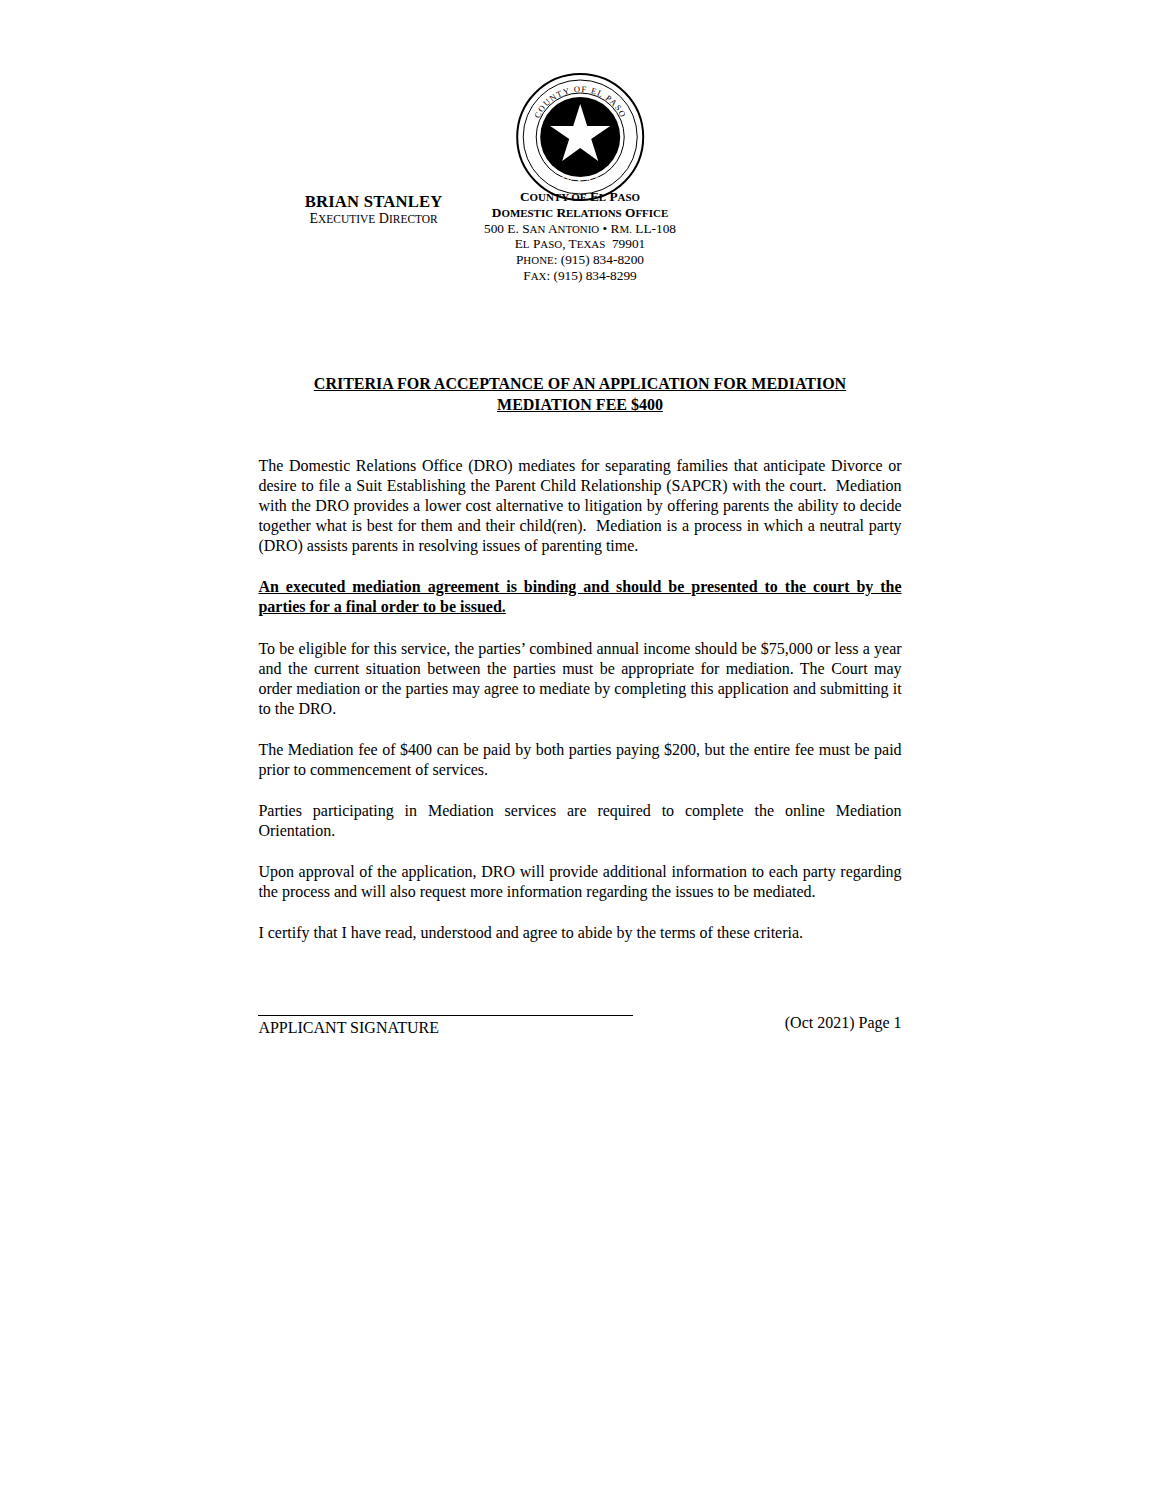TEXAS COUNTY OF EL PASO
BRIAN STANLEY
Executive Director
County of El Paso
Domestic Relations Office
500 E. S an Antonio • Rm. LL-108
El Paso, Texas 79901
Phone: (915) 834-8200
Fax: (915) 834-8299
CRITERIA FOR ACCEPTANCE OF AN APPLICATION FOR MEDIATION MEDIATION FEE $400
The Domestic Relations Office (DRO) mediates for separating families that anticipate Divorce or desire to file a Suit Establishing the Parent Child Relationship (SAPCR) with the court. Mediation with the DRO provides a lower cost alternative to litigation by offering parents the ability to decide together what is best for them and their child(ren). Mediation is a process in which a neutral party (DRO) assists parents in resolving issues of parenting time.
An executed mediation agreement is binding and should be presented to the court by the parties for a final order to be issued.
To be eligible for this service, the parties’ combined annual income should be $75,000 or less a year and the current situation between the parties must be appropriate for mediation. The Court may order mediation or the parties may agree to mediate by completing this application and submitting it to the DRO.
The Mediation fee of $400 can be paid by both parties paying $200, but the entire fee must be paid prior to commencement of services.
Parties participating in Mediation services are required to complete the online Mediation Orientation.
Upon approval of the application, DRO will provide additional information to each party regarding the process and will also request more information regarding the issues to be mediated.
I certify that I have read, understood and agree to abide by the terms of these criteria.
APPLICANT SIGNATURE
(Oct 2021) Page 1